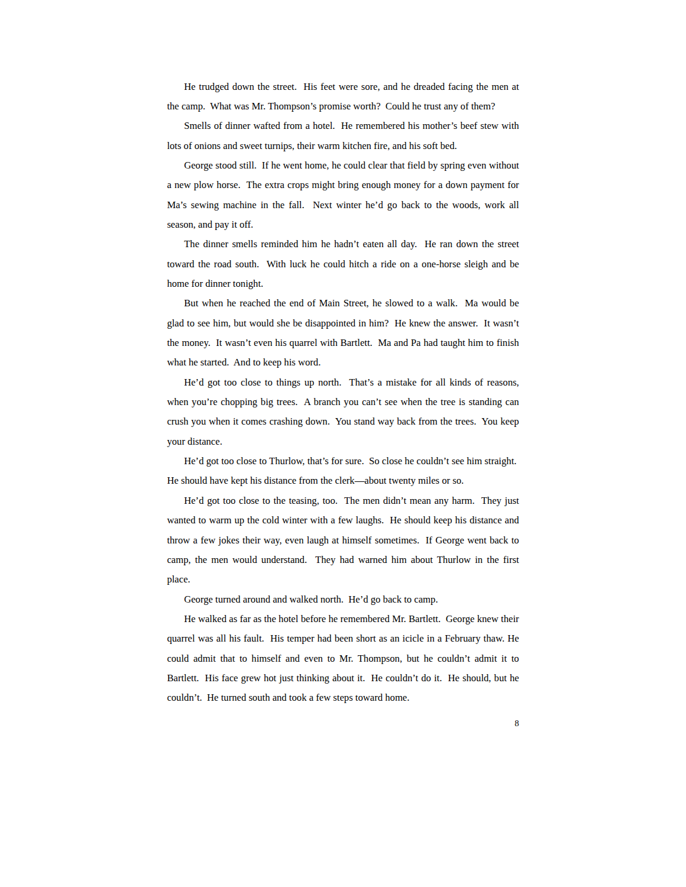He trudged down the street. His feet were sore, and he dreaded facing the men at the camp. What was Mr. Thompson’s promise worth? Could he trust any of them?
Smells of dinner wafted from a hotel. He remembered his mother’s beef stew with lots of onions and sweet turnips, their warm kitchen fire, and his soft bed.
George stood still. If he went home, he could clear that field by spring even without a new plow horse. The extra crops might bring enough money for a down payment for Ma’s sewing machine in the fall. Next winter he’d go back to the woods, work all season, and pay it off.
The dinner smells reminded him he hadn’t eaten all day. He ran down the street toward the road south. With luck he could hitch a ride on a one-horse sleigh and be home for dinner tonight.
But when he reached the end of Main Street, he slowed to a walk. Ma would be glad to see him, but would she be disappointed in him? He knew the answer. It wasn’t the money. It wasn’t even his quarrel with Bartlett. Ma and Pa had taught him to finish what he started. And to keep his word.
He’d got too close to things up north. That’s a mistake for all kinds of reasons, when you’re chopping big trees. A branch you can’t see when the tree is standing can crush you when it comes crashing down. You stand way back from the trees. You keep your distance.
He’d got too close to Thurlow, that’s for sure. So close he couldn’t see him straight. He should have kept his distance from the clerk—about twenty miles or so.
He’d got too close to the teasing, too. The men didn’t mean any harm. They just wanted to warm up the cold winter with a few laughs. He should keep his distance and throw a few jokes their way, even laugh at himself sometimes. If George went back to camp, the men would understand. They had warned him about Thurlow in the first place.
George turned around and walked north. He’d go back to camp.
He walked as far as the hotel before he remembered Mr. Bartlett. George knew their quarrel was all his fault. His temper had been short as an icicle in a February thaw. He could admit that to himself and even to Mr. Thompson, but he couldn’t admit it to Bartlett. His face grew hot just thinking about it. He couldn’t do it. He should, but he couldn’t. He turned south and took a few steps toward home.
8